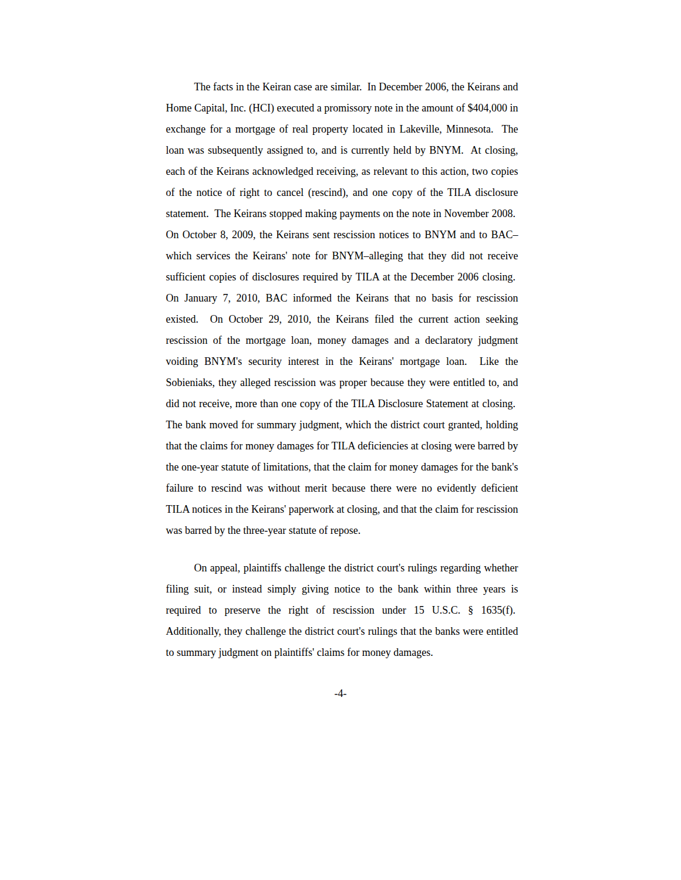The facts in the Keiran case are similar. In December 2006, the Keirans and Home Capital, Inc. (HCI) executed a promissory note in the amount of $404,000 in exchange for a mortgage of real property located in Lakeville, Minnesota. The loan was subsequently assigned to, and is currently held by BNYM. At closing, each of the Keirans acknowledged receiving, as relevant to this action, two copies of the notice of right to cancel (rescind), and one copy of the TILA disclosure statement. The Keirans stopped making payments on the note in November 2008. On October 8, 2009, the Keirans sent rescission notices to BNYM and to BAC–which services the Keirans' note for BNYM–alleging that they did not receive sufficient copies of disclosures required by TILA at the December 2006 closing. On January 7, 2010, BAC informed the Keirans that no basis for rescission existed. On October 29, 2010, the Keirans filed the current action seeking rescission of the mortgage loan, money damages and a declaratory judgment voiding BNYM's security interest in the Keirans' mortgage loan. Like the Sobieniaks, they alleged rescission was proper because they were entitled to, and did not receive, more than one copy of the TILA Disclosure Statement at closing. The bank moved for summary judgment, which the district court granted, holding that the claims for money damages for TILA deficiencies at closing were barred by the one-year statute of limitations, that the claim for money damages for the bank's failure to rescind was without merit because there were no evidently deficient TILA notices in the Keirans' paperwork at closing, and that the claim for rescission was barred by the three-year statute of repose.
On appeal, plaintiffs challenge the district court's rulings regarding whether filing suit, or instead simply giving notice to the bank within three years is required to preserve the right of rescission under 15 U.S.C. § 1635(f). Additionally, they challenge the district court's rulings that the banks were entitled to summary judgment on plaintiffs' claims for money damages.
-4-